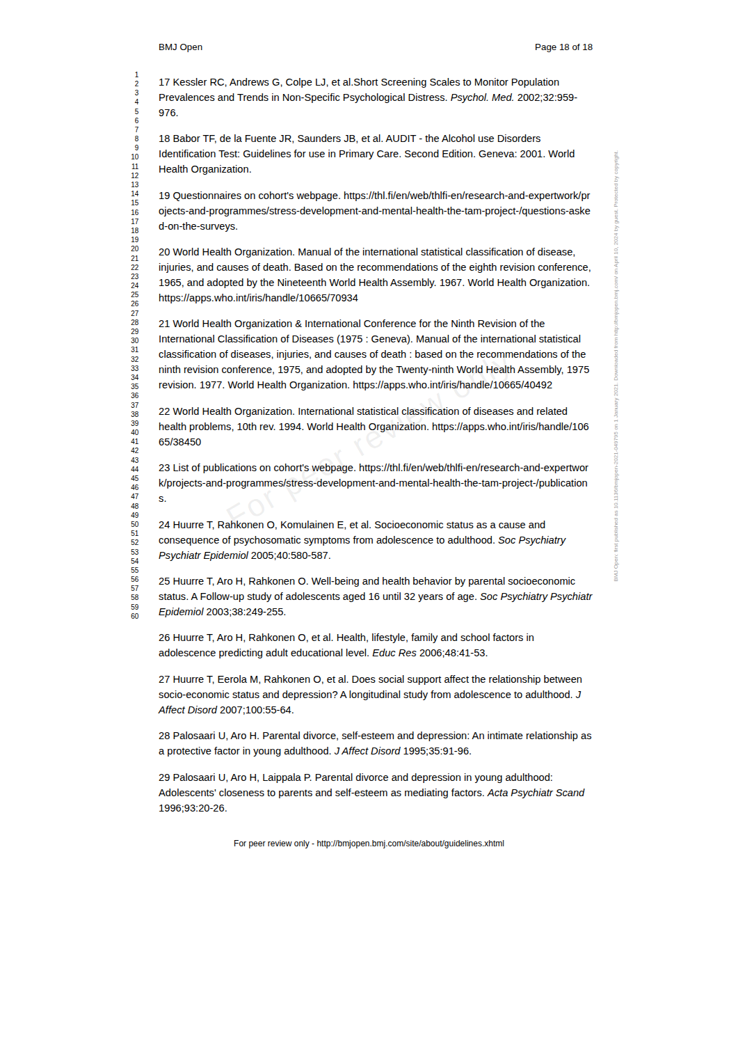BMJ Open Page 18 of 18
1
2
3
4
5
6
7
8
9
10
11
12
13
14
15
16
17
18
19
20
21
22
23
24
25
26
27
28
29
30
31
32
33
34
35
36
37
38
39
40
41
42
43
44
45
46
47
48
49
50
51
52
53
54
55
56
57
58
59
60
For peer review only
17 Kessler RC, Andrews G, Colpe LJ, et al.Short Screening Scales to Monitor Population Prevalences and Trends in Non-Specific Psychological Distress. Psychol. Med. 2002;32:959-976.
18 Babor TF, de la Fuente JR, Saunders JB, et al. AUDIT - the Alcohol use Disorders Identification Test: Guidelines for use in Primary Care. Second Edition. Geneva: 2001. World Health Organization.
19 Questionnaires on cohort's webpage. https://thl.fi/en/web/thlfi-en/research-and-expertwork/projects-and-programmes/stress-development-and-mental-health-the-tam-project-/questions-asked-on-the-surveys.
20 World Health Organization. Manual of the international statistical classification of disease, injuries, and causes of death. Based on the recommendations of the eighth revision conference, 1965, and adopted by the Nineteenth World Health Assembly. 1967. World Health Organization. https://apps.who.int/iris/handle/10665/70934
21 World Health Organization & International Conference for the Ninth Revision of the International Classification of Diseases (1975 : Geneva). Manual of the international statistical classification of diseases, injuries, and causes of death : based on the recommendations of the ninth revision conference, 1975, and adopted by the Twenty-ninth World Health Assembly, 1975 revision. 1977. World Health Organization. https://apps.who.int/iris/handle/10665/40492
22 World Health Organization. International statistical classification of diseases and related health problems, 10th rev. 1994. World Health Organization. https://apps.who.int/iris/handle/10665/38450
23 List of publications on cohort's webpage. https://thl.fi/en/web/thlfi-en/research-and-expertwork/projects-and-programmes/stress-development-and-mental-health-the-tam-project-/publications.
24 Huurre T, Rahkonen O, Komulainen E, et al. Socioeconomic status as a cause and consequence of psychosomatic symptoms from adolescence to adulthood. Soc Psychiatry Psychiatr Epidemiol 2005;40:580-587.
25 Huurre T, Aro H, Rahkonen O. Well-being and health behavior by parental socioeconomic status. A Follow-up study of adolescents aged 16 until 32 years of age. Soc Psychiatry Psychiatr Epidemiol 2003;38:249-255.
26 Huurre T, Aro H, Rahkonen O, et al. Health, lifestyle, family and school factors in adolescence predicting adult educational level. Educ Res 2006;48:41-53.
27 Huurre T, Eerola M, Rahkonen O, et al. Does social support affect the relationship between socio-economic status and depression? A longitudinal study from adolescence to adulthood. J Affect Disord 2007;100:55-64.
28 Palosaari U, Aro H. Parental divorce, self-esteem and depression: An intimate relationship as a protective factor in young adulthood. J Affect Disord 1995;35:91-96.
29 Palosaari U, Aro H, Laippala P. Parental divorce and depression in young adulthood: Adolescents' closeness to parents and self-esteem as mediating factors. Acta Psychiatr Scand 1996;93:20-26.
BMJ Open: first published as 10.1136/bmjopen-2021-049795 on 1 January 2021. Downloaded from http://bmjopen.bmj.com/ on April 10, 2024 by guest. Protected by copyright.
For peer review only - http://bmjopen.bmj.com/site/about/guidelines.xhtml